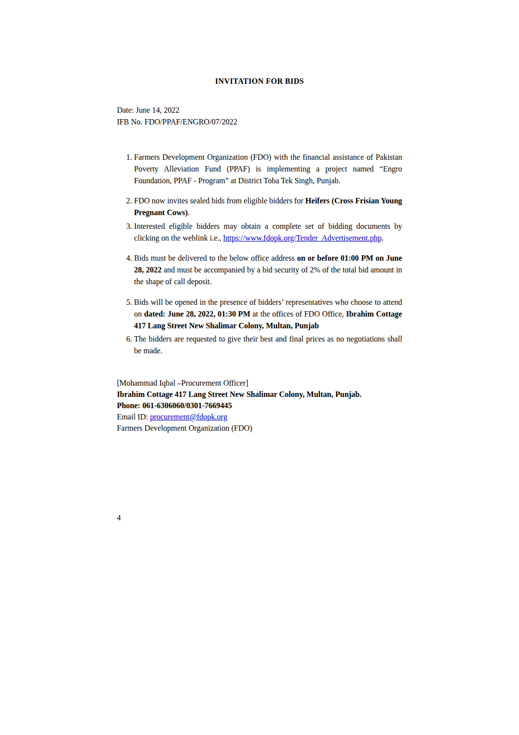INVITATION FOR BIDS
Date: June 14, 2022
IFB No. FDO/PPAF/ENGRO/07/2022
Farmers Development Organization (FDO) with the financial assistance of Pakistan Poverty Alleviation Fund (PPAF) is implementing a project named “Engro Foundation, PPAF - Program” at District Toba Tek Singh, Punjab.
FDO now invites sealed bids from eligible bidders for Heifers (Cross Frisian Young Pregnant Cows).
Interested eligible bidders may obtain a complete set of bidding documents by clicking on the weblink i.e., https://www.fdopk.org/Tender_Advertisement.php.
Bids must be delivered to the below office address on or before 01:00 PM on June 28, 2022 and must be accompanied by a bid security of 2% of the total bid amount in the shape of call deposit.
Bids will be opened in the presence of bidders’ representatives who choose to attend on dated: June 28, 2022, 01:30 PM at the offices of FDO Office, Ibrahim Cottage 417 Lang Street New Shalimar Colony, Multan, Punjab
The bidders are requested to give their best and final prices as no negotiations shall be made.
[Mohammad Iqbal –Procurement Officer]
Ibrahim Cottage 417 Lang Street New Shalimar Colony, Multan, Punjab.
Phone: 061-6306060/0301-7669445
Email ID: procurement@fdopk.org
Farmers Development Organization (FDO)
4